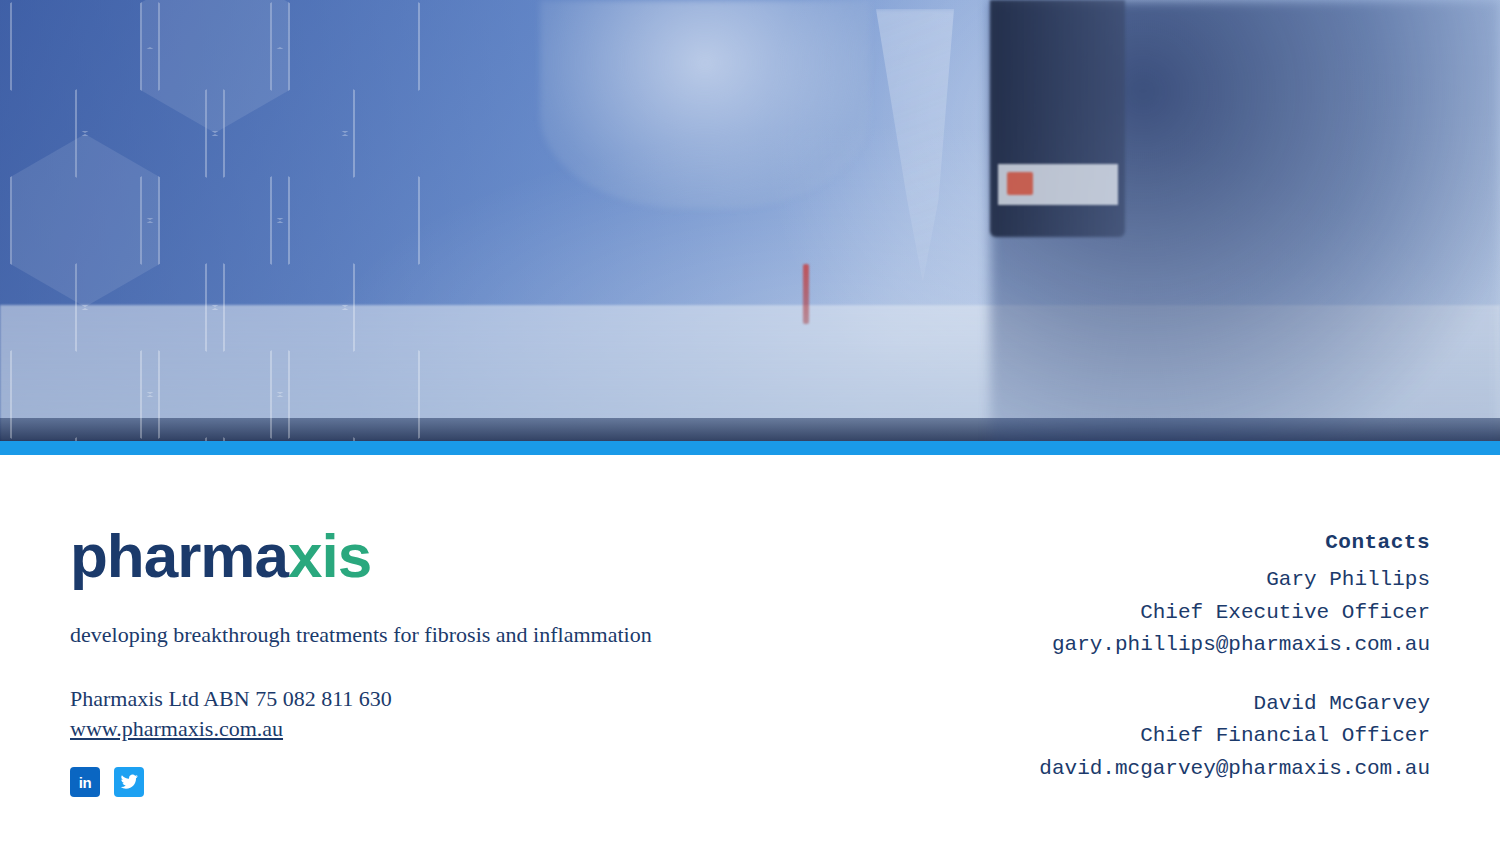pharm axis
developing breakthrough treatments for fibrosis and inflammation
Pharmaxis Ltd ABN 75 082 811 630
www.pharmaxis.com.au
in
Contacts
Gary Phillips Chief Executive Officer gary.phillips@pharmaxis.com.au
David McGarvey Chief Financial Officer david.mcgarvey@pharmaxis.com.au